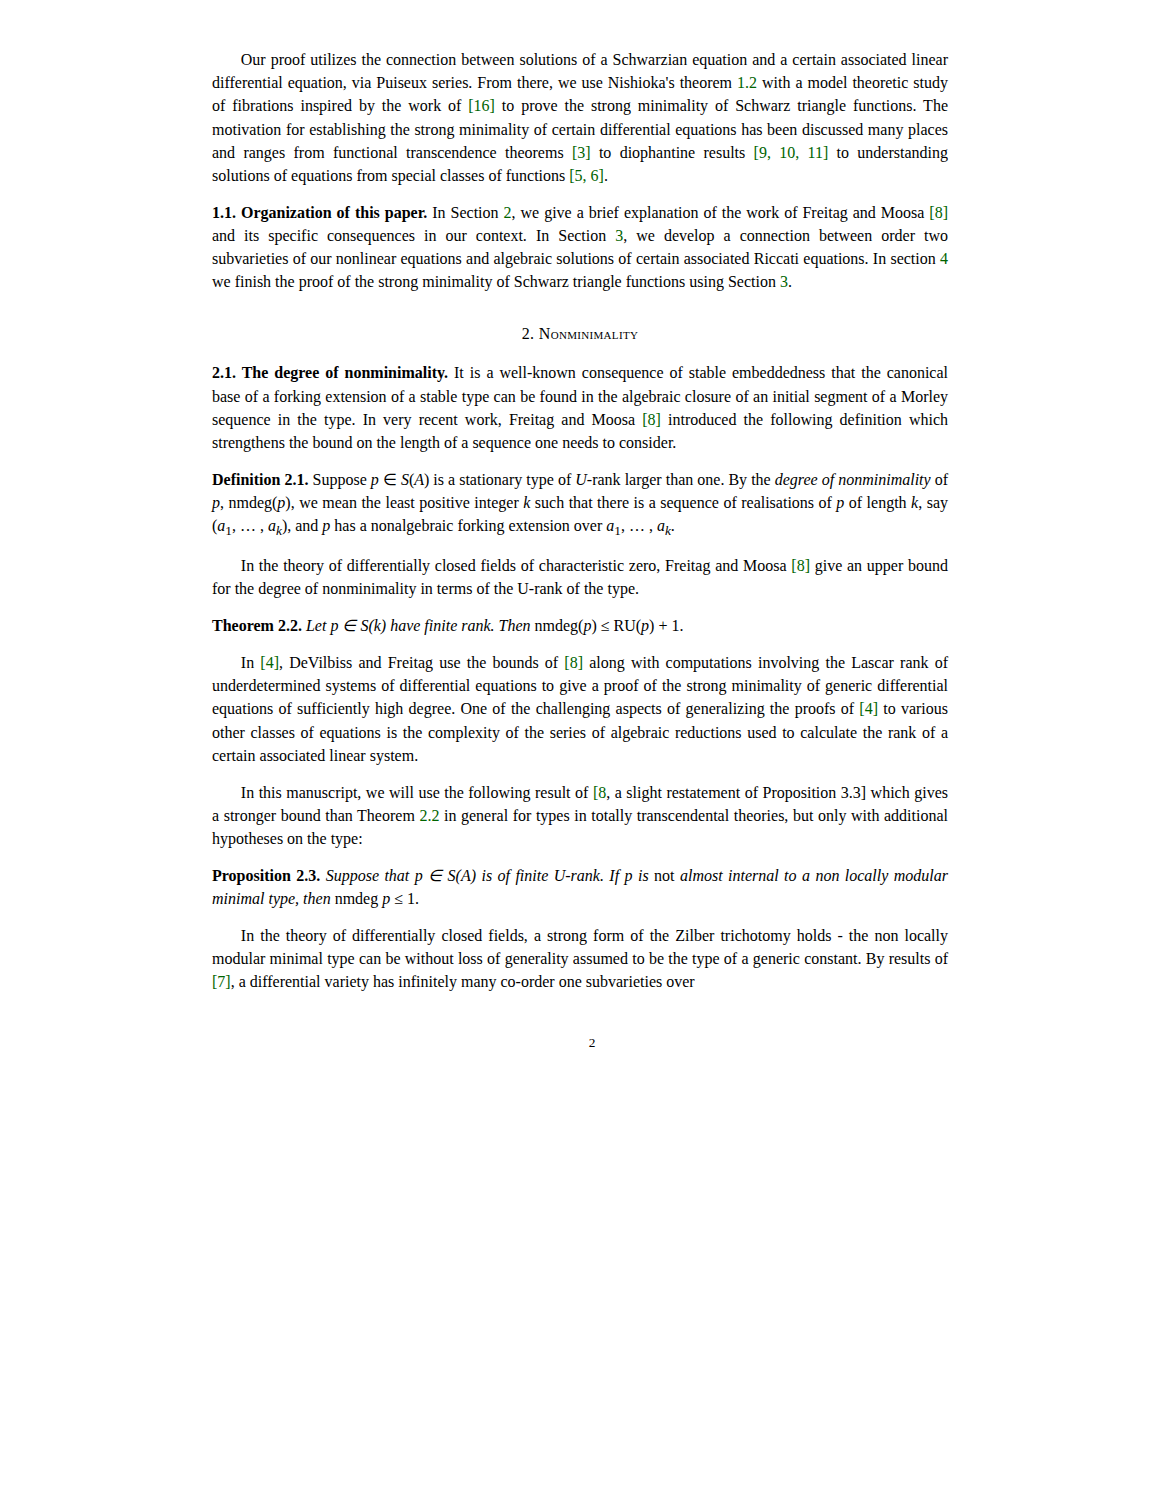Our proof utilizes the connection between solutions of a Schwarzian equation and a certain associated linear differential equation, via Puiseux series. From there, we use Nishioka's theorem 1.2 with a model theoretic study of fibrations inspired by the work of [16] to prove the strong minimality of Schwarz triangle functions. The motivation for establishing the strong minimality of certain differential equations has been discussed many places and ranges from functional transcendence theorems [3] to diophantine results [9, 10, 11] to understanding solutions of equations from special classes of functions [5, 6].
1.1. Organization of this paper. In Section 2, we give a brief explanation of the work of Freitag and Moosa [8] and its specific consequences in our context. In Section 3, we develop a connection between order two subvarieties of our nonlinear equations and algebraic solutions of certain associated Riccati equations. In section 4 we finish the proof of the strong minimality of Schwarz triangle functions using Section 3.
2. Nonminimality
2.1. The degree of nonminimality. It is a well-known consequence of stable embeddedness that the canonical base of a forking extension of a stable type can be found in the algebraic closure of an initial segment of a Morley sequence in the type. In very recent work, Freitag and Moosa [8] introduced the following definition which strengthens the bound on the length of a sequence one needs to consider.
Definition 2.1. Suppose p ∈ S(A) is a stationary type of U-rank larger than one. By the degree of nonminimality of p, nmdeg(p), we mean the least positive integer k such that there is a sequence of realisations of p of length k, say (a1, … , ak), and p has a nonalgebraic forking extension over a1, … , ak.
In the theory of differentially closed fields of characteristic zero, Freitag and Moosa [8] give an upper bound for the degree of nonminimality in terms of the U-rank of the type.
Theorem 2.2. Let p ∈ S(k) have finite rank. Then nmdeg(p) ≤ RU(p) + 1.
In [4], DeVilbiss and Freitag use the bounds of [8] along with computations involving the Lascar rank of underdetermined systems of differential equations to give a proof of the strong minimality of generic differential equations of sufficiently high degree. One of the challenging aspects of generalizing the proofs of [4] to various other classes of equations is the complexity of the series of algebraic reductions used to calculate the rank of a certain associated linear system.
In this manuscript, we will use the following result of [8, a slight restatement of Proposition 3.3] which gives a stronger bound than Theorem 2.2 in general for types in totally transcendental theories, but only with additional hypotheses on the type:
Proposition 2.3. Suppose that p ∈ S(A) is of finite U-rank. If p is not almost internal to a non locally modular minimal type, then nmdeg p ≤ 1.
In the theory of differentially closed fields, a strong form of the Zilber trichotomy holds - the non locally modular minimal type can be without loss of generality assumed to be the type of a generic constant. By results of [7], a differential variety has infinitely many co-order one subvarieties over
2